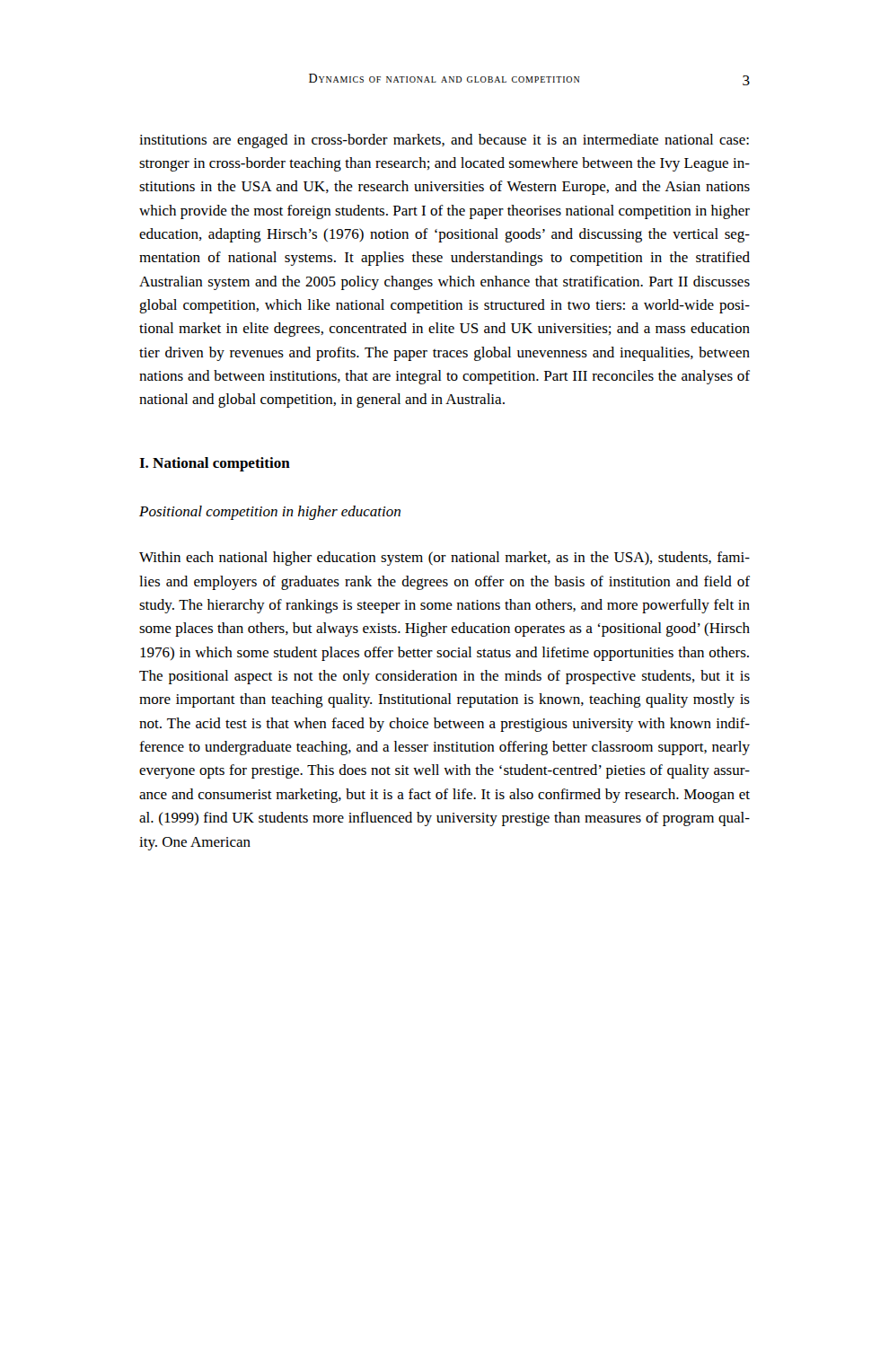Dynamics of national and global competition 3
institutions are engaged in cross-border markets, and because it is an intermediate national case: stronger in cross-border teaching than research; and located somewhere between the Ivy League institutions in the USA and UK, the research universities of Western Europe, and the Asian nations which provide the most foreign students. Part I of the paper theorises national competition in higher education, adapting Hirsch’s (1976) notion of ‘positional goods’ and discussing the vertical segmentation of national systems. It applies these understandings to competition in the stratified Australian system and the 2005 policy changes which enhance that stratification. Part II discusses global competition, which like national competition is structured in two tiers: a world-wide positional market in elite degrees, concentrated in elite US and UK universities; and a mass education tier driven by revenues and profits. The paper traces global unevenness and inequalities, between nations and between institutions, that are integral to competition. Part III reconciles the analyses of national and global competition, in general and in Australia.
I. National competition
Positional competition in higher education
Within each national higher education system (or national market, as in the USA), students, families and employers of graduates rank the degrees on offer on the basis of institution and field of study. The hierarchy of rankings is steeper in some nations than others, and more powerfully felt in some places than others, but always exists. Higher education operates as a ‘positional good’ (Hirsch 1976) in which some student places offer better social status and lifetime opportunities than others. The positional aspect is not the only consideration in the minds of prospective students, but it is more important than teaching quality. Institutional reputation is known, teaching quality mostly is not. The acid test is that when faced by choice between a prestigious university with known indifference to undergraduate teaching, and a lesser institution offering better classroom support, nearly everyone opts for prestige. This does not sit well with the ‘student-centred’ pieties of quality assurance and consumerist marketing, but it is a fact of life. It is also confirmed by research. Moogan et al. (1999) find UK students more influenced by university prestige than measures of program quality. One American